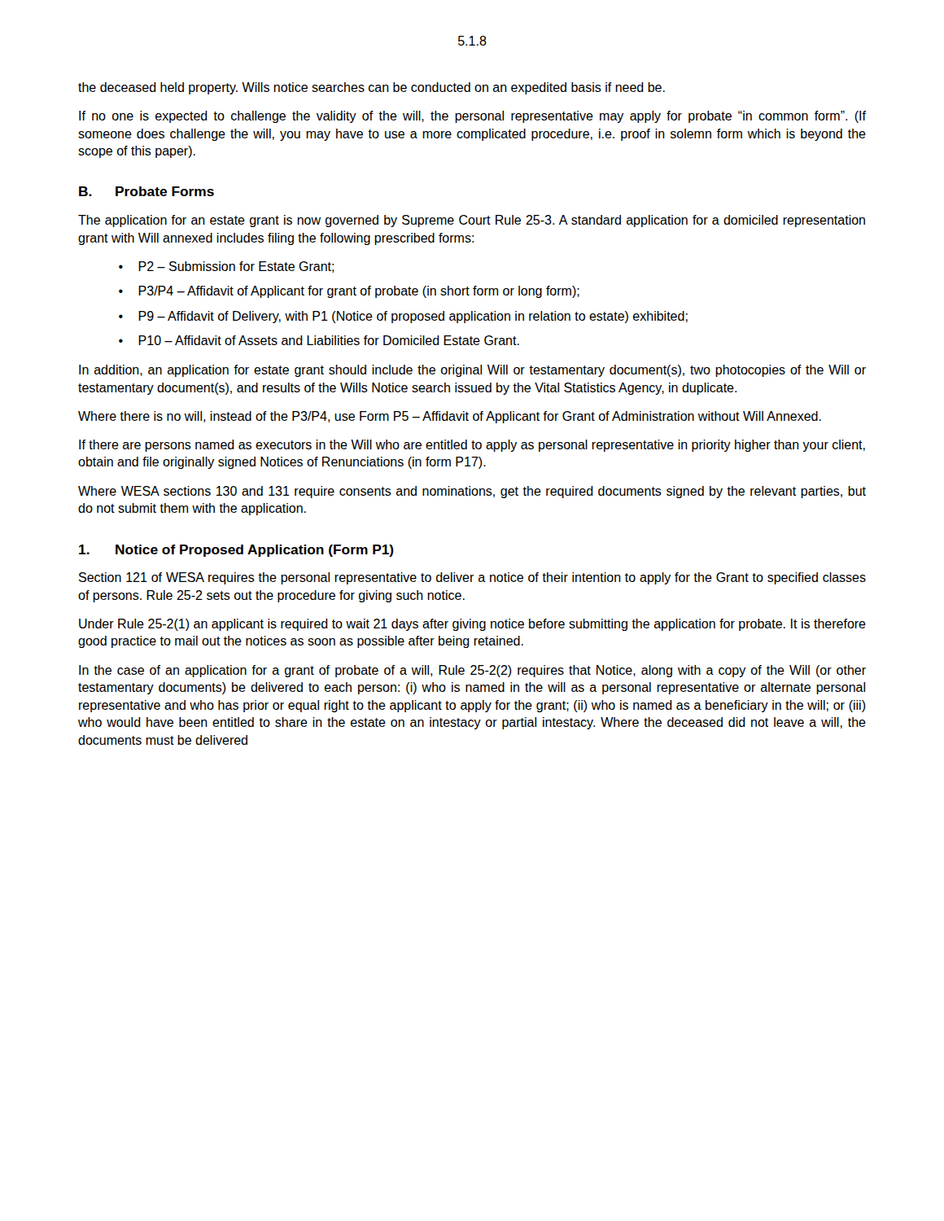5.1.8
the deceased held property. Wills notice searches can be conducted on an expedited basis if need be.
If no one is expected to challenge the validity of the will, the personal representative may apply for probate “in common form”. (If someone does challenge the will, you may have to use a more complicated procedure, i.e. proof in solemn form which is beyond the scope of this paper).
B. Probate Forms
The application for an estate grant is now governed by Supreme Court Rule 25-3. A standard application for a domiciled representation grant with Will annexed includes filing the following prescribed forms:
P2 – Submission for Estate Grant;
P3/P4 – Affidavit of Applicant for grant of probate (in short form or long form);
P9 – Affidavit of Delivery, with P1 (Notice of proposed application in relation to estate) exhibited;
P10 – Affidavit of Assets and Liabilities for Domiciled Estate Grant.
In addition, an application for estate grant should include the original Will or testamentary document(s), two photocopies of the Will or testamentary document(s), and results of the Wills Notice search issued by the Vital Statistics Agency, in duplicate.
Where there is no will, instead of the P3/P4, use Form P5 – Affidavit of Applicant for Grant of Administration without Will Annexed.
If there are persons named as executors in the Will who are entitled to apply as personal representative in priority higher than your client, obtain and file originally signed Notices of Renunciations (in form P17).
Where WESA sections 130 and 131 require consents and nominations, get the required documents signed by the relevant parties, but do not submit them with the application.
1. Notice of Proposed Application (Form P1)
Section 121 of WESA requires the personal representative to deliver a notice of their intention to apply for the Grant to specified classes of persons. Rule 25-2 sets out the procedure for giving such notice.
Under Rule 25-2(1) an applicant is required to wait 21 days after giving notice before submitting the application for probate. It is therefore good practice to mail out the notices as soon as possible after being retained.
In the case of an application for a grant of probate of a will, Rule 25-2(2) requires that Notice, along with a copy of the Will (or other testamentary documents) be delivered to each person: (i) who is named in the will as a personal representative or alternate personal representative and who has prior or equal right to the applicant to apply for the grant; (ii) who is named as a beneficiary in the will; or (iii) who would have been entitled to share in the estate on an intestacy or partial intestacy. Where the deceased did not leave a will, the documents must be delivered